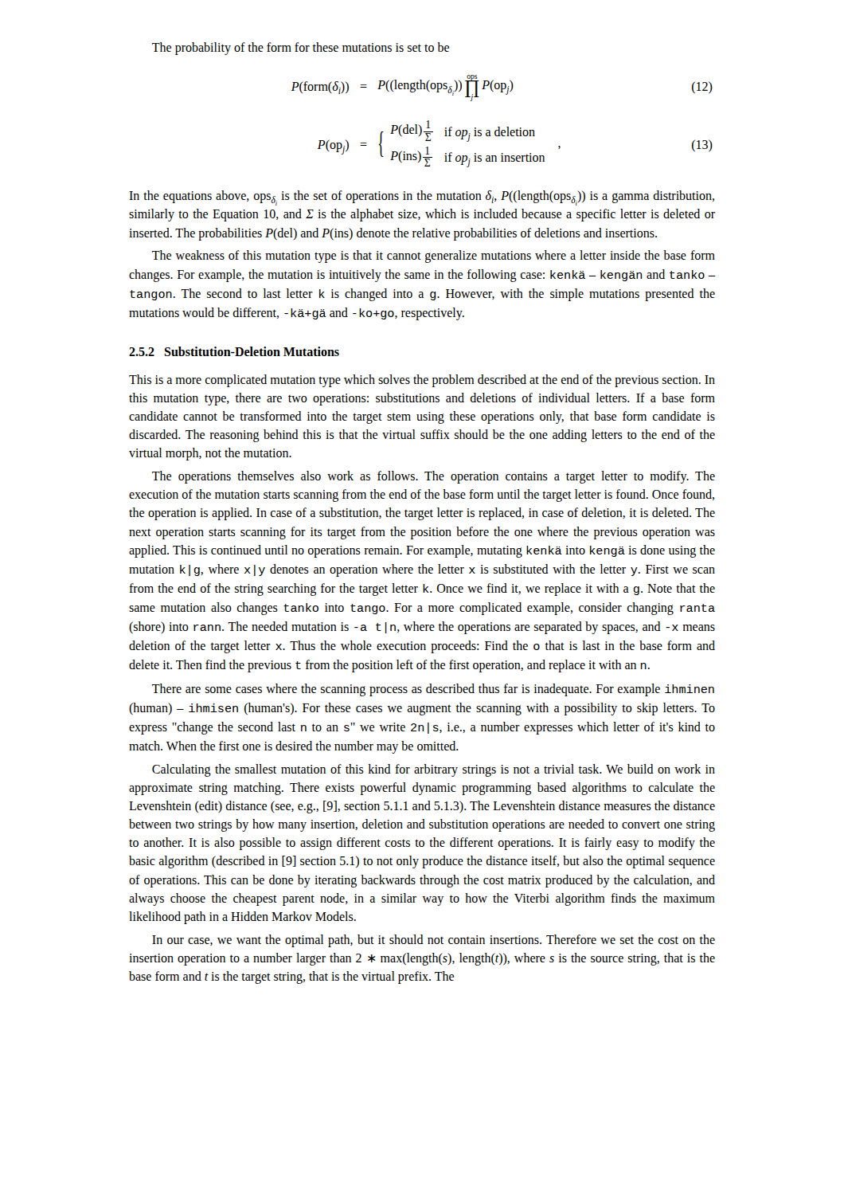The probability of the form for these mutations is set to be
| P ( form ( δ i )) | = | P (( length ( ops δ i )) ops ∏ j P ( op j ) | (12) |
| P ( op j ) | = | { / P ( del ) 1 Σ / if op j is a deletion / / P ( ins ) 1 Σ / if op j is an insertion / , | (13) |
In the equations above, opsδi is the set of operations in the mutation δi, P((length(opsδi)) is a gamma distribution, similarly to the Equation 10, and Σ is the alphabet size, which is included because a specific letter is deleted or inserted. The probabilities P(del) and P(ins) denote the relative probabilities of deletions and insertions.
The weakness of this mutation type is that it cannot generalize mutations where a letter inside the base form changes. For example, the mutation is intuitively the same in the following case: kenkä – kengän and tanko – tangon. The second to last letter k is changed into a g. However, with the simple mutations presented the mutations would be different, -kä+gä and -ko+go, respectively.
2.5.2 Substitution-Deletion Mutations
This is a more complicated mutation type which solves the problem described at the end of the previous section. In this mutation type, there are two operations: substitutions and deletions of individual letters. If a base form candidate cannot be transformed into the target stem using these operations only, that base form candidate is discarded. The reasoning behind this is that the virtual suffix should be the one adding letters to the end of the virtual morph, not the mutation.
The operations themselves also work as follows. The operation contains a target letter to modify. The execution of the mutation starts scanning from the end of the base form until the target letter is found. Once found, the operation is applied. In case of a substitution, the target letter is replaced, in case of deletion, it is deleted. The next operation starts scanning for its target from the position before the one where the previous operation was applied. This is continued until no operations remain. For example, mutating kenkä into kengä is done using the mutation k|g, where x|y denotes an operation where the letter x is substituted with the letter y. First we scan from the end of the string searching for the target letter k. Once we find it, we replace it with a g. Note that the same mutation also changes tanko into tango. For a more complicated example, consider changing ranta (shore) into rann. The needed mutation is -a t|n, where the operations are separated by spaces, and -x means deletion of the target letter x. Thus the whole execution proceeds: Find the o that is last in the base form and delete it. Then find the previous t from the position left of the first operation, and replace it with an n.
There are some cases where the scanning process as described thus far is inadequate. For example ihminen (human) – ihmisen (human's). For these cases we augment the scanning with a possibility to skip letters. To express "change the second last n to an s" we write 2n|s, i.e., a number expresses which letter of it's kind to match. When the first one is desired the number may be omitted.
Calculating the smallest mutation of this kind for arbitrary strings is not a trivial task. We build on work in approximate string matching. There exists powerful dynamic programming based algorithms to calculate the Levenshtein (edit) distance (see, e.g., [9], section 5.1.1 and 5.1.3). The Levenshtein distance measures the distance between two strings by how many insertion, deletion and substitution operations are needed to convert one string to another. It is also possible to assign different costs to the different operations. It is fairly easy to modify the basic algorithm (described in [9] section 5.1) to not only produce the distance itself, but also the optimal sequence of operations. This can be done by iterating backwards through the cost matrix produced by the calculation, and always choose the cheapest parent node, in a similar way to how the Viterbi algorithm finds the maximum likelihood path in a Hidden Markov Models.
In our case, we want the optimal path, but it should not contain insertions. Therefore we set the cost on the insertion operation to a number larger than 2 ∗ max(length(s), length(t)), where s is the source string, that is the base form and t is the target string, that is the virtual prefix. The